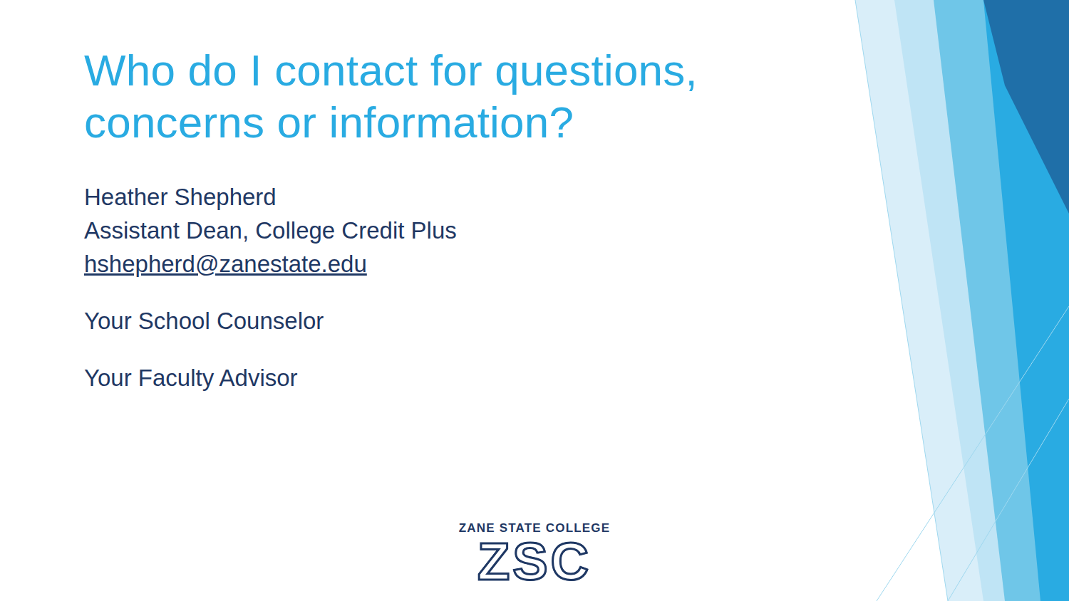Who do I contact for questions, concerns or information?
Heather Shepherd
Assistant Dean, College Credit Plus
hshepherd@zanestate.edu
Your School Counselor
Your Faculty Advisor
ZANE STATE COLLEGE
ZSC